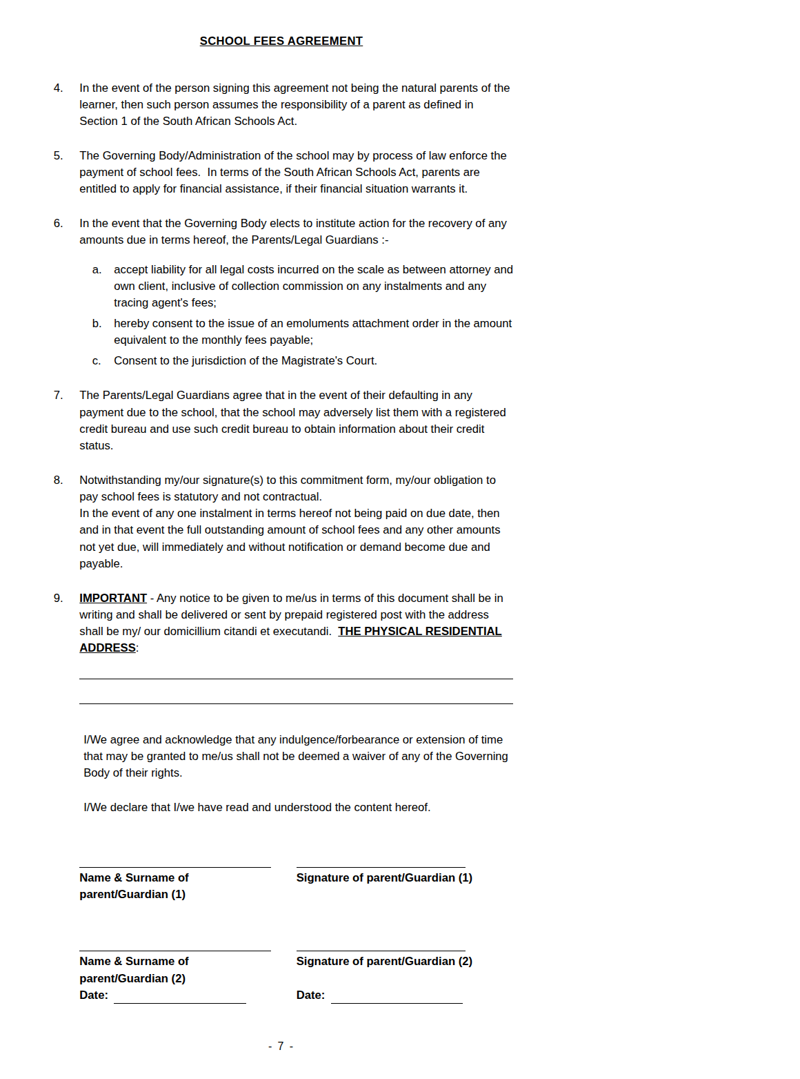SCHOOL FEES AGREEMENT
In the event of the person signing this agreement not being the natural parents of the learner, then such person assumes the responsibility of a parent as defined in Section 1 of the South African Schools Act.
The Governing Body/Administration of the school may by process of law enforce the payment of school fees. In terms of the South African Schools Act, parents are entitled to apply for financial assistance, if their financial situation warrants it.
In the event that the Governing Body elects to institute action for the recovery of any amounts due in terms hereof, the Parents/Legal Guardians :-
accept liability for all legal costs incurred on the scale as between attorney and own client, inclusive of collection commission on any instalments and any tracing agent's fees;
hereby consent to the issue of an emoluments attachment order in the amount equivalent to the monthly fees payable;
Consent to the jurisdiction of the Magistrate's Court.
The Parents/Legal Guardians agree that in the event of their defaulting in any payment due to the school, that the school may adversely list them with a registered credit bureau and use such credit bureau to obtain information about their credit status.
Notwithstanding my/our signature(s) to this commitment form, my/our obligation to pay school fees is statutory and not contractual.
In the event of any one instalment in terms hereof not being paid on due date, then and in that event the full outstanding amount of school fees and any other amounts not yet due, will immediately and without notification or demand become due and payable.
IMPORTANT - Any notice to be given to me/us in terms of this document shall be in writing and shall be delivered or sent by prepaid registered post with the address shall be my/ our domicillium citandi et executandi. THE PHYSICAL RESIDENTIAL ADDRESS:
I/We agree and acknowledge that any indulgence/forbearance or extension of time that may be granted to me/us shall not be deemed a waiver of any of the Governing Body of their rights.
I/We declare that I/we have read and understood the content hereof.
| Name & Surname of parent/Guardian (1) | Signature of parent/Guardian (1) |
| Name & Surname of parent/Guardian (2) | Signature of parent/Guardian (2) |
| Date: | Date: |
- 7 -